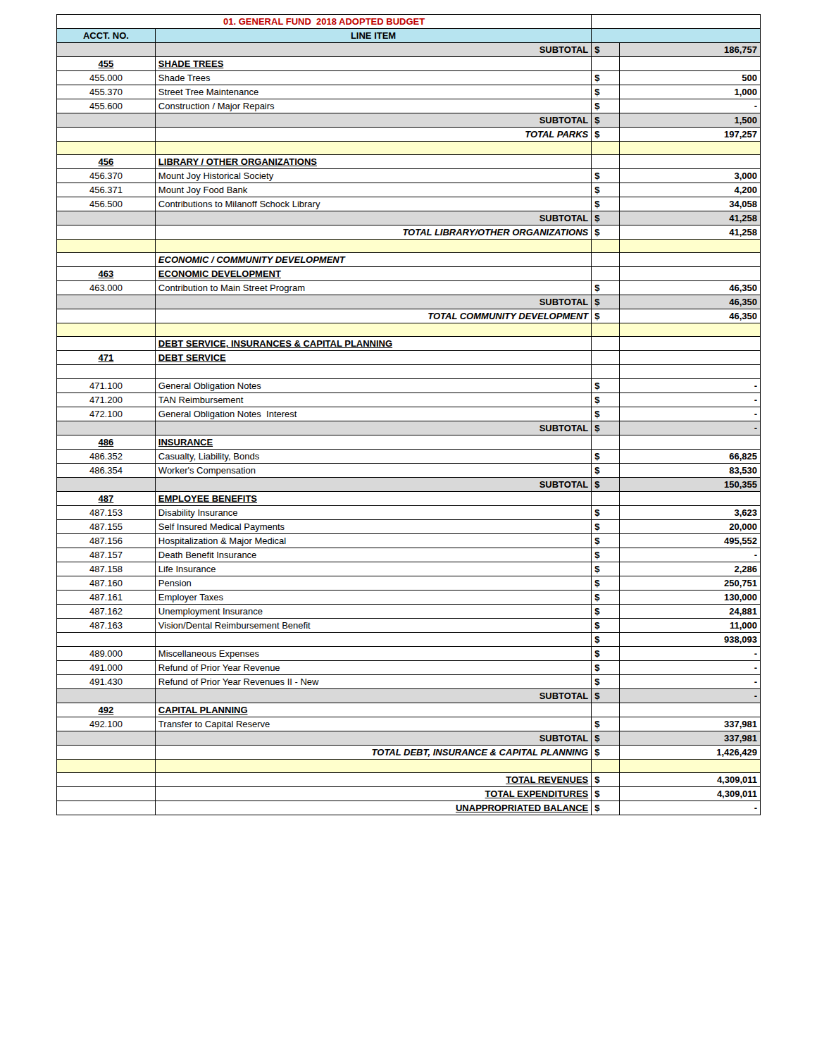| 01. GENERAL FUND 2018 ADOPTED BUDGET | |
| ACCT. NO. | LINE ITEM | |
| | SUBTOTAL | $ | 186,757 |
| 455 | SHADE TREES | | |
| 455.000 | Shade Trees | $ | 500 |
| 455.370 | Street Tree Maintenance | $ | 1,000 |
| 455.600 | Construction / Major Repairs | $ | - |
| | SUBTOTAL | $ | 1,500 |
| | TOTAL PARKS | $ | 197,257 |
| 456 | LIBRARY / OTHER ORGANIZATIONS | | |
| 456.370 | Mount Joy Historical Society | $ | 3,000 |
| 456.371 | Mount Joy Food Bank | $ | 4,200 |
| 456.500 | Contributions to Milanoff Schock Library | $ | 34,058 |
| | SUBTOTAL | $ | 41,258 |
| | TOTAL LIBRARY/OTHER ORGANIZATIONS | $ | 41,258 |
| | ECONOMIC / COMMUNITY DEVELOPMENT | | |
| 463 | ECONOMIC DEVELOPMENT | | |
| 463.000 | Contribution to Main Street Program | $ | 46,350 |
| | SUBTOTAL | $ | 46,350 |
| | TOTAL COMMUNITY DEVELOPMENT | $ | 46,350 |
| | DEBT SERVICE, INSURANCES & CAPITAL PLANNING | | |
| 471 | DEBT SERVICE | | |
| 471.100 | General Obligation Notes | $ | - |
| 471.200 | TAN Reimbursement | $ | - |
| 472.100 | General Obligation Notes Interest | $ | - |
| | SUBTOTAL | $ | - |
| 486 | INSURANCE | | |
| 486.352 | Casualty, Liability, Bonds | $ | 66,825 |
| 486.354 | Worker's Compensation | $ | 83,530 |
| | SUBTOTAL | $ | 150,355 |
| 487 | EMPLOYEE BENEFITS | | |
| 487.153 | Disability Insurance | $ | 3,623 |
| 487.155 | Self Insured Medical Payments | $ | 20,000 |
| 487.156 | Hospitalization & Major Medical | $ | 495,552 |
| 487.157 | Death Benefit Insurance | $ | - |
| 487.158 | Life Insurance | $ | 2,286 |
| 487.160 | Pension | $ | 250,751 |
| 487.161 | Employer Taxes | $ | 130,000 |
| 487.162 | Unemployment Insurance | $ | 24,881 |
| 487.163 | Vision/Dental Reimbursement Benefit | $ | 11,000 |
| | | $ | 938,093 |
| 489.000 | Miscellaneous Expenses | $ | - |
| 491.000 | Refund of Prior Year Revenue | $ | - |
| 491.430 | Refund of Prior Year Revenues II - New | $ | - |
| | SUBTOTAL | $ | - |
| 492 | CAPITAL PLANNING | | |
| 492.100 | Transfer to Capital Reserve | $ | 337,981 |
| | SUBTOTAL | $ | 337,981 |
| | TOTAL DEBT, INSURANCE & CAPITAL PLANNING | $ | 1,426,429 |
| | TOTAL REVENUES | $ | 4,309,011 |
| | TOTAL EXPENDITURES | $ | 4,309,011 |
| | UNAPPROPRIATED BALANCE | $ | - |